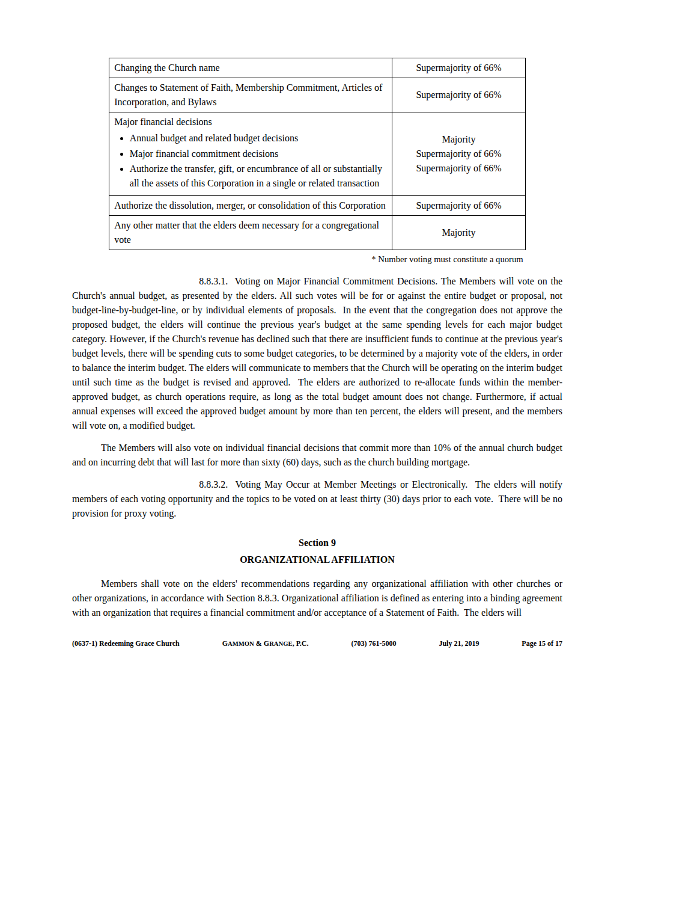| Changing the Church name | Supermajority of 66% |
| Changes to Statement of Faith, Membership Commitment, Articles of Incorporation, and Bylaws | Supermajority of 66% |
| Major financial decisions Annual budget and related budget decisions Major financial commitment decisions Authorize the transfer, gift, or encumbrance of all or substantially all the assets of this Corporation in a single or related transaction | Majority Supermajority of 66% Supermajority of 66% |
| Authorize the dissolution, merger, or consolidation of this Corporation | Supermajority of 66% |
| Any other matter that the elders deem necessary for a congregational vote | Majority |
* Number voting must constitute a quorum
8.8.3.1. Voting on Major Financial Commitment Decisions. The Members will vote on the Church's annual budget, as presented by the elders. All such votes will be for or against the entire budget or proposal, not budget-line-by-budget-line, or by individual elements of proposals. In the event that the congregation does not approve the proposed budget, the elders will continue the previous year's budget at the same spending levels for each major budget category. However, if the Church's revenue has declined such that there are insufficient funds to continue at the previous year's budget levels, there will be spending cuts to some budget categories, to be determined by a majority vote of the elders, in order to balance the interim budget. The elders will communicate to members that the Church will be operating on the interim budget until such time as the budget is revised and approved. The elders are authorized to re-allocate funds within the member-approved budget, as church operations require, as long as the total budget amount does not change. Furthermore, if actual annual expenses will exceed the approved budget amount by more than ten percent, the elders will present, and the members will vote on, a modified budget.
The Members will also vote on individual financial decisions that commit more than 10% of the annual church budget and on incurring debt that will last for more than sixty (60) days, such as the church building mortgage.
8.8.3.2. Voting May Occur at Member Meetings or Electronically. The elders will notify members of each voting opportunity and the topics to be voted on at least thirty (30) days prior to each vote. There will be no provision for proxy voting.
Section 9
ORGANIZATIONAL AFFILIATION
Members shall vote on the elders' recommendations regarding any organizational affiliation with other churches or other organizations, in accordance with Section 8.8.3. Organizational affiliation is defined as entering into a binding agreement with an organization that requires a financial commitment and/or acceptance of a Statement of Faith. The elders will
(0637-1) Redeeming Grace Church GAMMON & GRANGE, P.C. (703) 761-5000 July 21, 2019 Page 15 of 17